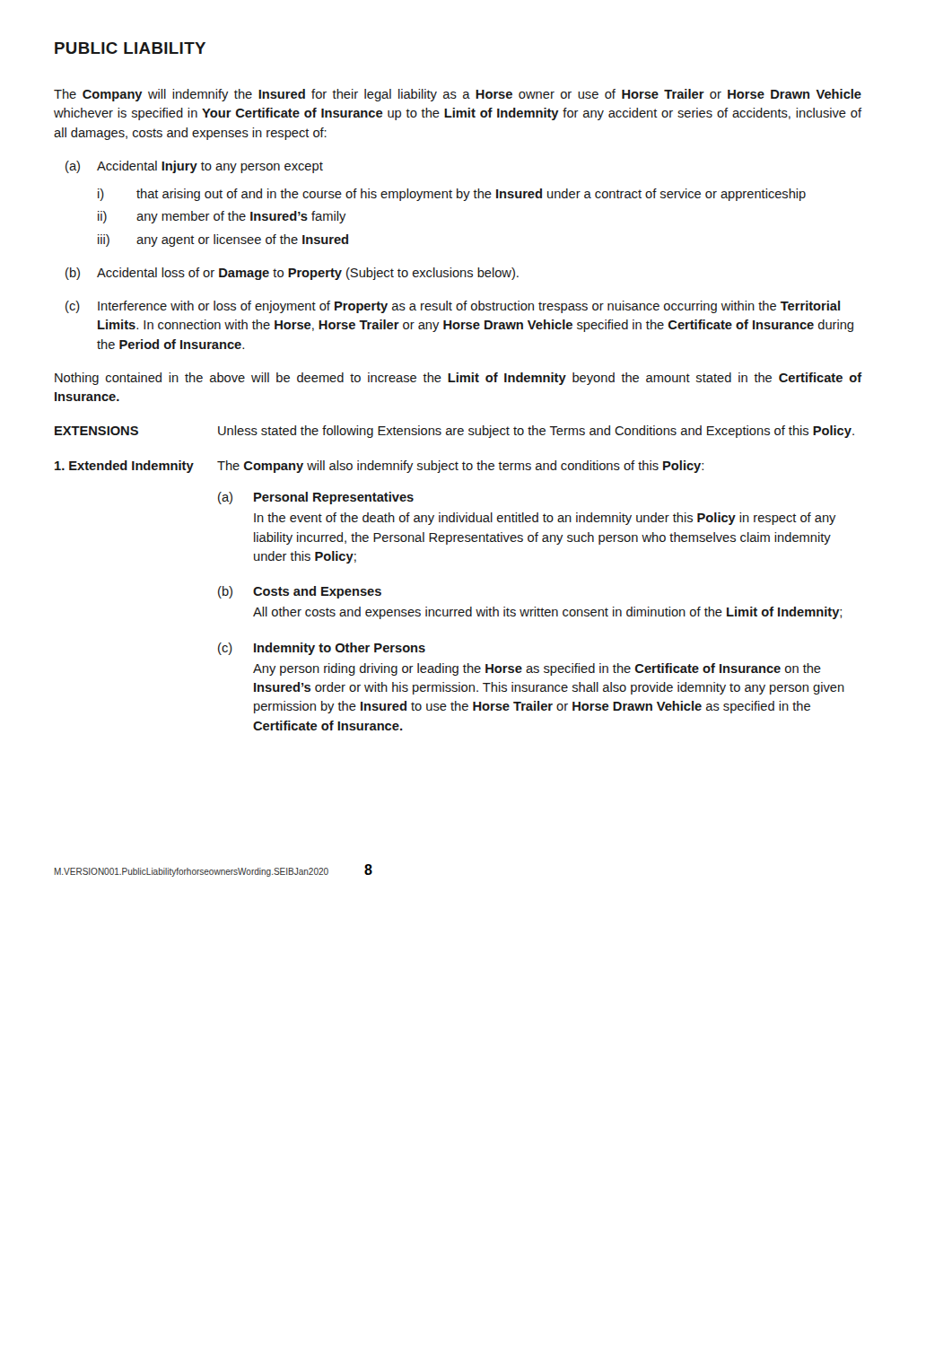PUBLIC LIABILITY
The Company will indemnify the Insured for their legal liability as a Horse owner or use of Horse Trailer or Horse Drawn Vehicle whichever is specified in Your Certificate of Insurance up to the Limit of Indemnity for any accident or series of accidents, inclusive of all damages, costs and expenses in respect of:
(a) Accidental Injury to any person except
i) that arising out of and in the course of his employment by the Insured under a contract of service or apprenticeship
ii) any member of the Insured’s family
iii) any agent or licensee of the Insured
(b) Accidental loss of or Damage to Property (Subject to exclusions below).
(c) Interference with or loss of enjoyment of Property as a result of obstruction trespass or nuisance occurring within the Territorial Limits. In connection with the Horse, Horse Trailer or any Horse Drawn Vehicle specified in the Certificate of Insurance during the Period of Insurance.
Nothing contained in the above will be deemed to increase the Limit of Indemnity beyond the amount stated in the Certificate of Insurance.
EXTENSIONS
Unless stated the following Extensions are subject to the Terms and Conditions and Exceptions of this Policy.
1. Extended Indemnity
The Company will also indemnify subject to the terms and conditions of this Policy:
(a) Personal Representatives In the event of the death of any individual entitled to an indemnity under this Policy in respect of any liability incurred, the Personal Representatives of any such person who themselves claim indemnity under this Policy;
(b) Costs and Expenses All other costs and expenses incurred with its written consent in diminution of the Limit of Indemnity;
(c) Indemnity to Other Persons Any person riding driving or leading the Horse as specified in the Certificate of Insurance on the Insured’s order or with his permission. This insurance shall also provide idemnity to any person given permission by the Insured to use the Horse Trailer or Horse Drawn Vehicle as specified in the Certificate of Insurance.
M.VERSION001.PublicLiabilityforhorseownersWording.SEIBJan2020 8